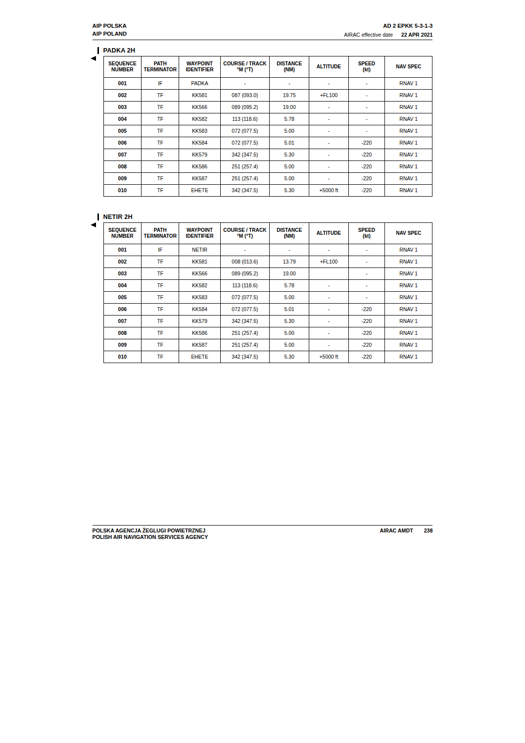AIP POLSKA
AIP POLAND
AD 2 EPKK 5-3-1-3
AIRAC effective date 22 APR 2021
PADKA 2H
| SEQUENCE NUMBER | PATH TERMINATOR | WAYPOINT IDENTIFIER | COURSE / TRACK °M (°T) | DISTANCE (NM) | ALTITUDE | SPEED (kt) | NAV SPEC |
| --- | --- | --- | --- | --- | --- | --- | --- |
| 001 | IF | PADKA | - | - | - | - | RNAV 1 |
| 002 | TF | KK581 | 087 (093.0) | 19.75 | +FL100 | - | RNAV 1 |
| 003 | TF | KK566 | 089 (095.2) | 19.00 | - | - | RNAV 1 |
| 004 | TF | KK582 | 113 (118.6) | 5.78 | - | - | RNAV 1 |
| 005 | TF | KK583 | 072 (077.5) | 5.00 | - | - | RNAV 1 |
| 006 | TF | KK584 | 072 (077.5) | 5.01 | - | -220 | RNAV 1 |
| 007 | TF | KK579 | 342 (347.5) | 5.30 | - | -220 | RNAV 1 |
| 008 | TF | KK586 | 251 (257.4) | 5.00 | - | -220 | RNAV 1 |
| 009 | TF | KK587 | 251 (257.4) | 5.00 | - | -220 | RNAV 1 |
| 010 | TF | EHETE | 342 (347.5) | 5.30 | +5000 ft | -220 | RNAV 1 |
NETIR 2H
| SEQUENCE NUMBER | PATH TERMINATOR | WAYPOINT IDENTIFIER | COURSE / TRACK °M (°T) | DISTANCE (NM) | ALTITUDE | SPEED (kt) | NAV SPEC |
| --- | --- | --- | --- | --- | --- | --- | --- |
| 001 | IF | NETIR | - | - | - | - | RNAV 1 |
| 002 | TF | KK581 | 008 (013.6) | 13.79 | +FL100 | - | RNAV 1 |
| 003 | TF | KK566 | 089 (095.2) | 19.00 | | - | RNAV 1 |
| 004 | TF | KK582 | 113 (118.6) | 5.78 | - | - | RNAV 1 |
| 005 | TF | KK583 | 072 (077.5) | 5.00 | - | - | RNAV 1 |
| 006 | TF | KK584 | 072 (077.5) | 5.01 | - | -220 | RNAV 1 |
| 007 | TF | KK579 | 342 (347.5) | 5.30 | - | -220 | RNAV 1 |
| 008 | TF | KK586 | 251 (257.4) | 5.00 | - | -220 | RNAV 1 |
| 009 | TF | KK587 | 251 (257.4) | 5.00 | - | -220 | RNAV 1 |
| 010 | TF | EHETE | 342 (347.5) | 5.30 | +5000 ft | -220 | RNAV 1 |
POLSKA AGENCJA ŻEGLUGI POWIETRZNEJ
POLISH AIR NAVIGATION SERVICES AGENCY
AIRAC AMDT238